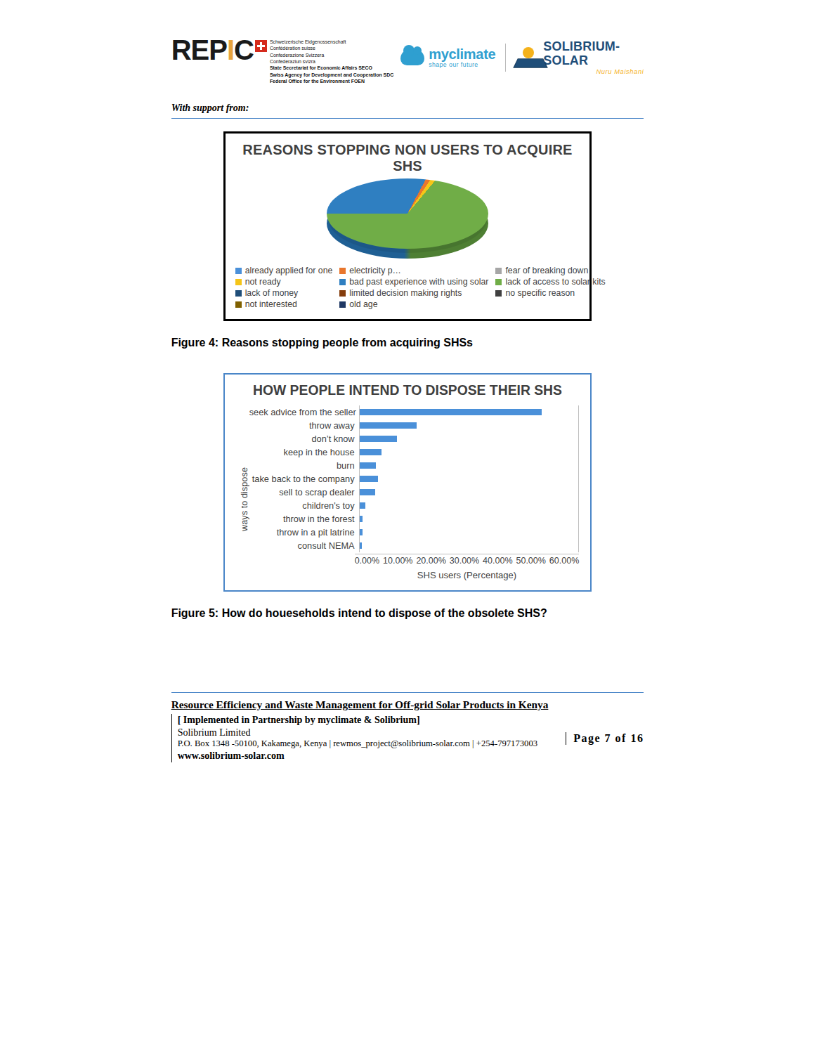REPIC
Schweizerische Eidgenossenschaft
Confédération suisse
Confederazione Svizzera
Confederaziun svizra
State Secretariat for Economic Affairs SECO
Swiss Agency for Development and Cooperation SDC
Federal Office for the Environment FOEN
With support from:
myclimate
shape our future
SOLIBRIUM-SOLAR
Nuru Maishani
REASONS STOPPING NON USERS TO ACQUIRE SHS
already applied for one
electricity p…
fear of breaking down
not ready
bad past experience with using solar
lack of access to solar kits
lack of money
limited decision making rights
no specific reason
not interested
old age
Figure 4: Reasons stopping people from acquiring SHSs
HOW PEOPLE INTEND TO DISPOSE THEIR SHS
ways to dispose
seek advice from the seller
throw away
don’t know
keep in the house
burn
take back to the company
sell to scrap dealer
children's toy
throw in the forest
throw in a pit latrine
consult NEMA
0.00% 10.00% 20.00% 30.00% 40.00% 50.00% 60.00%
SHS users (Percentage)
Figure 5: How do houeseholds intend to dispose of the obsolete SHS?
Resource Efficiency and Waste Management for Off-grid Solar Products in Kenya
[ Implemented in Partnership by myclimate & Solibrium]
Solibrium Limited
P.O. Box 1348 -50100, Kakamega, Kenya | rewmos_project@solibrium-solar.com | +254-797173003
www.solibrium-solar.com
Page 7 of 16